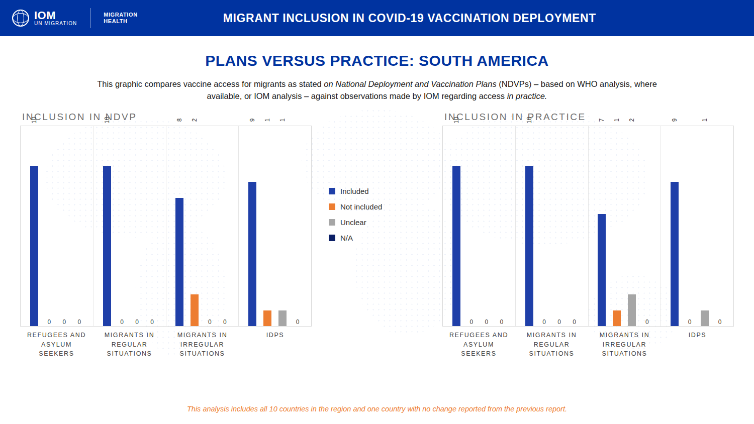IOM
UN MIGRATION
MIGRATION
HEALTH
MIGRANT INCLUSION IN COVID-19 VACCINATION DEPLOYMENT
PLANS VERSUS PRACTICE: SOUTH AMERICA
This graphic compares vaccine access for migrants as stated on National Deployment and Vaccination Plans (NDVPs) – based on WHO analysis, where available, or IOM analysis – against observations made by IOM regarding access in practice.
INCLUSION IN NDVP
10
0
0
0
10
0
0
0
8
2
0
0
9
1
1
0
REFUGEES AND
ASYLUM
SEEKERS
MIGRANTS IN
REGULAR
SITUATIONS
MIGRANTS IN
IRREGULAR
SITUATIONS
IDPS
Included
Not included
Unclear
N/A
INCLUSION IN PRACTICE
10
0
0
0
10
0
0
0
7
1
2
0
9
0
1
0
REFUGEES AND
ASYLUM
SEEKERS
MIGRANTS IN
REGULAR
SITUATIONS
MIGRANTS IN
IRREGULAR
SITUATIONS
IDPS
This analysis includes all 10 countries in the region and one country with no change reported from the previous report.